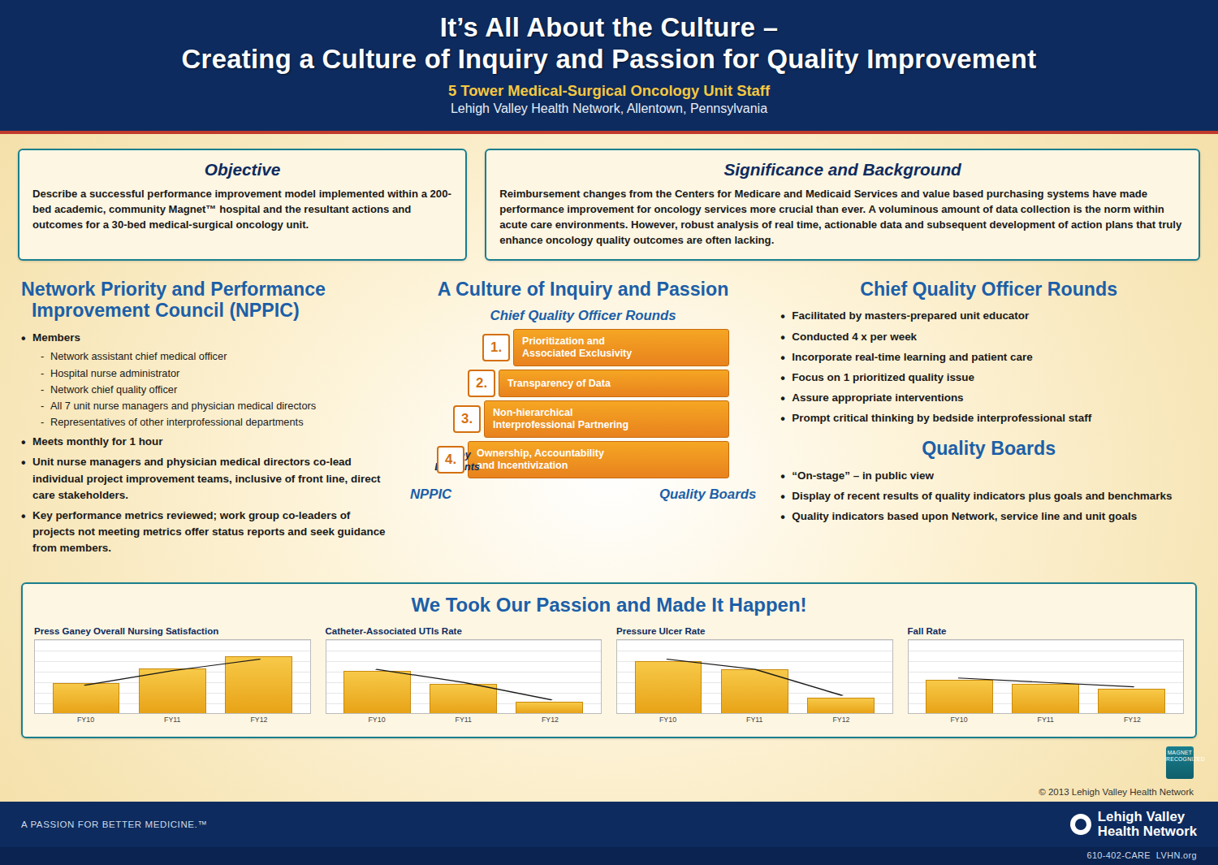It’s All About the Culture –
Creating a Culture of Inquiry and Passion for Quality Improvement
5 Tower Medical-Surgical Oncology Unit Staff
Lehigh Valley Health Network, Allentown, Pennsylvania
Objective
Describe a successful performance improvement model implemented within a 200-bed academic, community Magnet™ hospital and the resultant actions and outcomes for a 30-bed medical-surgical oncology unit.
Significance and Background
Reimbursement changes from the Centers for Medicare and Medicaid Services and value based purchasing systems have made performance improvement for oncology services more crucial than ever. A voluminous amount of data collection is the norm within acute care environments. However, robust analysis of real time, actionable data and subsequent development of action plans that truly enhance oncology quality outcomes are often lacking.
Network Priority and Performance
Improvement Council (NPPIC)
Members
Network assistant chief medical officer
Hospital nurse administrator
Network chief quality officer
All 7 unit nurse managers and physician medical directors
Representatives of other interprofessional departments
Meets monthly for 1 hour
Unit nurse managers and physician medical directors co-lead individual project improvement teams, inclusive of front line, direct care stakeholders.
Key performance metrics reviewed; work group co-leaders of projects not meeting metrics offer status reports and seek guidance from members.
A Culture of Inquiry and Passion
Chief Quality Officer Rounds
1.
Prioritization and
Associated Exclusivity
2.
Transparency of Data
3.
Non-hierarchical
Interprofessional Partnering
4.
Ownership, Accountability
and Incentivization
4 Key
Elements
NPPIC Quality Boards
Chief Quality Officer Rounds
Facilitated by masters-prepared unit educator
Conducted 4 x per week
Incorporate real-time learning and patient care
Focus on 1 prioritized quality issue
Assure appropriate interventions
Prompt critical thinking by bedside interprofessional staff
Quality Boards
“On-stage” – in public view
Display of recent results of quality indicators plus goals and benchmarks
Quality indicators based upon Network, service line and unit goals
We Took Our Passion and Made It Happen!
Press Ganey Overall Nursing Satisfaction
FY10 FY11 FY12
Catheter-Associated UTIs Rate
FY10 FY11 FY12
Pressure Ulcer Rate
FY10 FY11 FY12
Fall Rate
FY10 FY11 FY12
MAGNET
RECOGNIZED
© 2013 Lehigh Valley Health Network
A Passion for Better Medicine.™
Lehigh Valley
Health Network
610-402-CARE LVHN.org